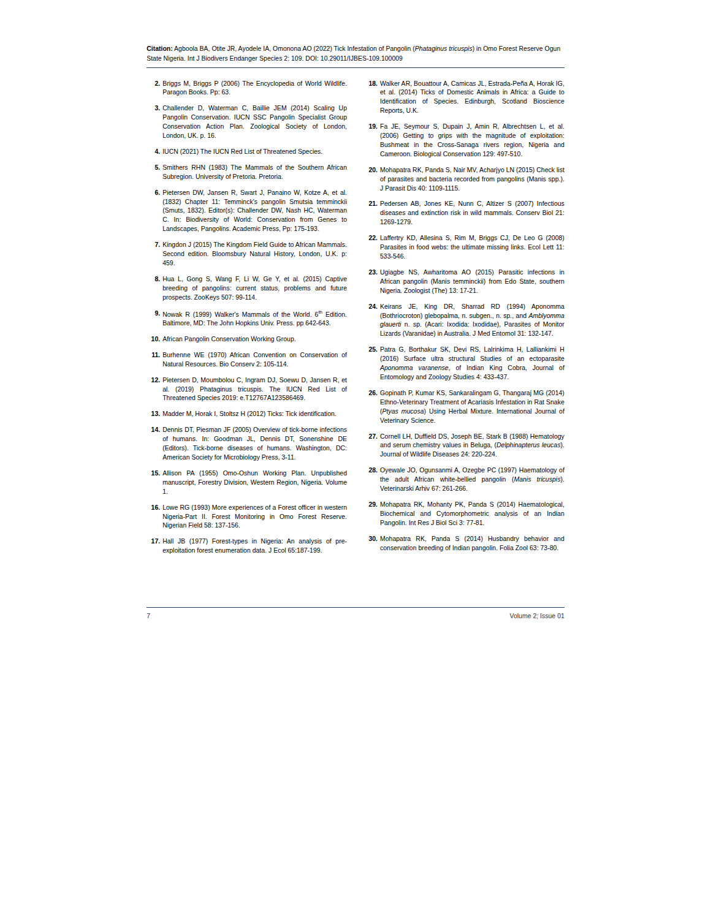Citation: Agboola BA, Otite JR, Ayodele IA, Omonona AO (2022) Tick Infestation of Pangolin (Phataginus tricuspis) in Omo Forest Reserve Ogun State Nigeria. Int J Biodivers Endanger Species 2: 109. DOI: 10.29011/IJBES-109.100009
2. Briggs M, Briggs P (2006) The Encyclopedia of World Wildlife. Paragon Books. Pp: 63.
3. Challender D, Waterman C, Baillie JEM (2014) Scaling Up Pangolin Conservation. IUCN SSC Pangolin Specialist Group Conservation Action Plan. Zoological Society of London, London, UK. p. 16.
4. IUCN (2021) The IUCN Red List of Threatened Species.
5. Smithers RHN (1983) The Mammals of the Southern African Subregion. University of Pretoria. Pretoria.
6. Pietersen DW, Jansen R, Swart J, Panaino W, Kotze A, et al. (1832) Chapter 11: Temminck's pangolin Smutsia temminckii (Smuts, 1832). Editor(s): Challender DW, Nash HC, Waterman C. In: Biodiversity of World: Conservation from Genes to Landscapes, Pangolins. Academic Press, Pp: 175-193.
7. Kingdon J (2015) The Kingdom Field Guide to African Mammals. Second edition. Bloomsbury Natural History, London, U.K. p: 459.
8. Hua L, Gong S, Wang F, Li W, Ge Y, et al. (2015) Captive breeding of pangolins: current status, problems and future prospects. ZooKeys 507: 99-114.
9. Nowak R (1999) Walker's Mammals of the World. 6th Edition. Baltimore, MD: The John Hopkins Univ. Press. pp 642-643.
10. African Pangolin Conservation Working Group.
11. Burhenne WE (1970) African Convention on Conservation of Natural Resources. Bio Conserv 2: 105-114.
12. Pietersen D, Moumbolou C, Ingram DJ, Soewu D, Jansen R, et al. (2019) Phataginus tricuspis. The IUCN Red List of Threatened Species 2019: e.T12767A123586469.
13. Madder M, Horak I, Stoltsz H (2012) Ticks: Tick identification.
14. Dennis DT, Piesman JF (2005) Overview of tick-borne infections of humans. In: Goodman JL, Dennis DT, Sonenshine DE (Editors). Tick-borne diseases of humans. Washington, DC: American Society for Microbiology Press, 3-11.
15. Allison PA (1955) Omo-Oshun Working Plan. Unpublished manuscript, Forestry Division, Western Region, Nigeria. Volume 1.
16. Lowe RG (1993) More experiences of a Forest officer in western Nigeria-Part II. Forest Monitoring in Omo Forest Reserve. Nigerian Field 58: 137-156.
17. Hall JB (1977) Forest-types in Nigeria: An analysis of pre-exploitation forest enumeration data. J Ecol 65:187-199.
18. Walker AR, Bouattour A, Camicas JL, Estrada-Peña A, Horak IG, et al. (2014) Ticks of Domestic Animals in Africa: a Guide to Identification of Species. Edinburgh, Scotland Bioscience Reports, U.K.
19. Fa JE, Seymour S, Dupain J, Amin R, Albrechtsen L, et al. (2006) Getting to grips with the magnitude of exploitation: Bushmeat in the Cross-Sanaga rivers region, Nigeria and Cameroon. Biological Conservation 129: 497-510.
20. Mohapatra RK, Panda S, Nair MV, Acharjyo LN (2015) Check list of parasites and bacteria recorded from pangolins (Manis spp.). J Parasit Dis 40: 1109-1115.
21. Pedersen AB, Jones KE, Nunn C, Altizer S (2007) Infectious diseases and extinction risk in wild mammals. Conserv Biol 21: 1269-1279.
22. Laffertry KD, Allesina S, Rim M, Briggs CJ, De Leo G (2008) Parasites in food webs: the ultimate missing links. Ecol Lett 11: 533-546.
23. Ugiagbe NS, Awharitoma AO (2015) Parasitic infections in African pangolin (Manis temminckii) from Edo State, southern Nigeria. Zoologist (The) 13: 17-21.
24. Keirans JE, King DR, Sharrad RD (1994) Aponomma (Bothriocroton) glebopalma, n. subgen., n. sp., and Amblyomma glauerti n. sp. (Acari: Ixodida: Ixodidae), Parasites of Monitor Lizards (Varanidae) in Australia. J Med Entomol 31: 132-147.
25. Patra G, Borthakur SK, Devi RS, Lalrinkima H, Lalliankimi H (2016) Surface ultra structural Studies of an ectoparasite Aponomma varanense, of Indian King Cobra, Journal of Entomology and Zoology Studies 4: 433-437.
26. Gopinath P, Kumar KS, Sankaralingam G, Thangaraj MG (2014) Ethno-Veterinary Treatment of Acariasis Infestation in Rat Snake (Ptyas mucosa) Using Herbal Mixture. International Journal of Veterinary Science.
27. Cornell LH, Duffield DS, Joseph BE, Stark B (1988) Hematology and serum chemistry values in Beluga, (Delphinapterus leucas). Journal of Wildlife Diseases 24: 220-224.
28. Oyewale JO, Ogunsanmi A, Ozegbe PC (1997) Haematology of the adult African white-bellied pangolin (Manis tricuspis). Veterinarski Arhiv 67: 261-266.
29. Mohapatra RK, Mohanty PK, Panda S (2014) Haematological, Biochemical and Cytomorphometric analysis of an Indian Pangolin. Int Res J Biol Sci 3: 77-81.
30. Mohapatra RK, Panda S (2014) Husbandry behavior and conservation breeding of Indian pangolin. Folia Zool 63: 73-80.
7 Volume 2; Issue 01